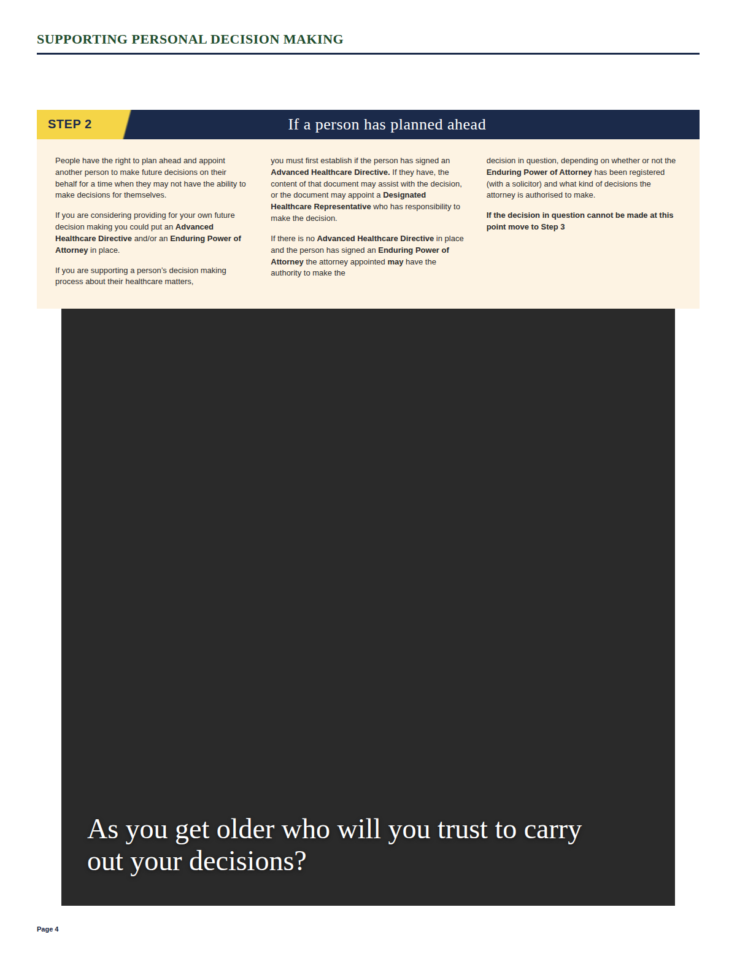Supporting Personal Decision Making
STEP 2
If a person has planned ahead
People have the right to plan ahead and appoint another person to make future decisions on their behalf for a time when they may not have the ability to make decisions for themselves.
If you are considering providing for your own future decision making you could put an Advanced Healthcare Directive and/or an Enduring Power of Attorney in place.
If you are supporting a person’s decision making process about their healthcare matters,
you must first establish if the person has signed an Advanced Healthcare Directive. If they have, the content of that document may assist with the decision, or the document may appoint a Designated Healthcare Representative who has responsibility to make the decision.
If there is no Advanced Healthcare Directive in place and the person has signed an Enduring Power of Attorney the attorney appointed may have the authority to make the
decision in question, depending on whether or not the Enduring Power of Attorney has been registered (with a solicitor) and what kind of decisions the attorney is authorised to make.
If the decision in question cannot be made at this point move to Step 3
As you get older who will you trust to carry out your decisions?
Page 4